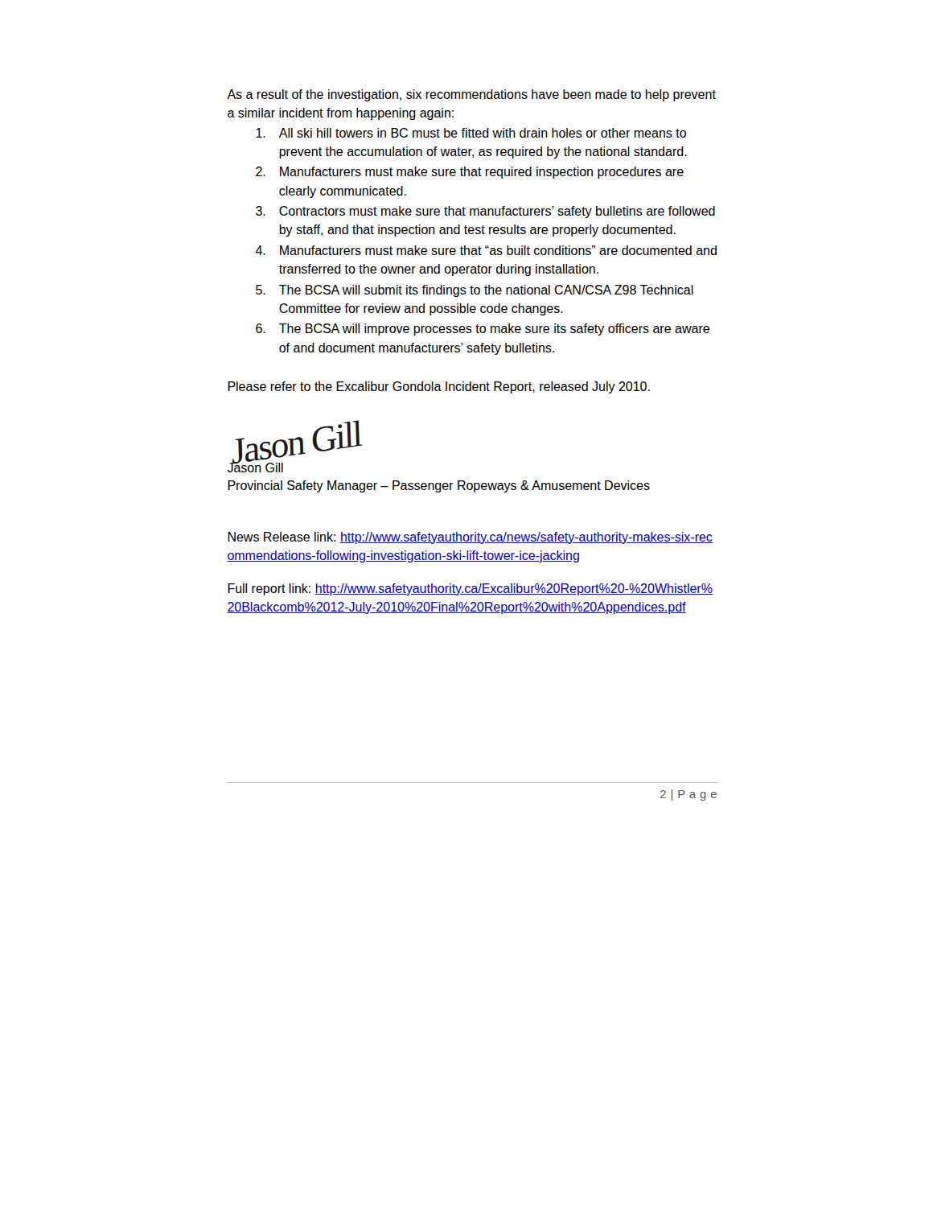As a result of the investigation, six recommendations have been made to help prevent a similar incident from happening again:
All ski hill towers in BC must be fitted with drain holes or other means to prevent the accumulation of water, as required by the national standard.
Manufacturers must make sure that required inspection procedures are clearly communicated.
Contractors must make sure that manufacturers’ safety bulletins are followed by staff, and that inspection and test results are properly documented.
Manufacturers must make sure that “as built conditions” are documented and transferred to the owner and operator during installation.
The BCSA will submit its findings to the national CAN/CSA Z98 Technical Committee for review and possible code changes.
The BCSA will improve processes to make sure its safety officers are aware of and document manufacturers’ safety bulletins.
Please refer to the Excalibur Gondola Incident Report, released July 2010.
Jason Gill
Jason Gill
Provincial Safety Manager – Passenger Ropeways & Amusement Devices
News Release link: http://www.safetyauthority.ca/news/safety-authority-makes-six-recommendations-following-investigation-ski-lift-tower-ice-jacking
Full report link: http://www.safetyauthority.ca/Excalibur%20Report%20-%20Whistler%20Blackcomb%2012-July-2010%20Final%20Report%20with%20Appendices.pdf
2 | P a g e